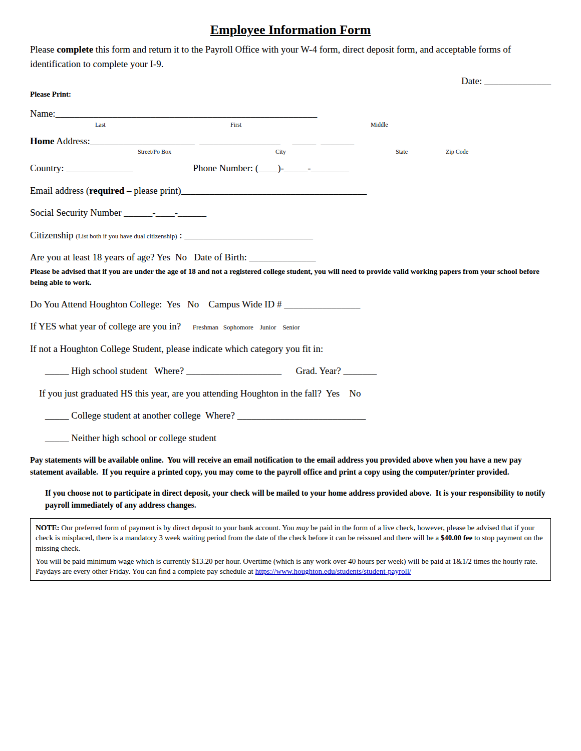Employee Information Form
Please complete this form and return it to the Payroll Office with your W-4 form, direct deposit form, and acceptable forms of identification to complete your I-9.
Date: ______________
Please Print:
Name:_______________________________________________________
Last First Middle
Home Address:______________________ _________________ _____ _______
Street/Po Box City State Zip Code
Country: ______________
Phone Number: (____)-_____-________
Email address (required – please print)_______________________________________
Social Security Number ______-____-______
Citizenship (List both if you have dual citizenship) : ___________________________
Are you at least 18 years of age? Yes No Date of Birth: ______________
Please be advised that if you are under the age of 18 and not a registered college student, you will need to provide valid working papers from your school before being able to work.
Do You Attend Houghton College: Yes No Campus Wide ID # ________________
If YES what year of college are you in? Freshman Sophomore Junior Senior
If not a Houghton College Student, please indicate which category you fit in:
_____ High school student Where? ____________________ Grad. Year? _______
If you just graduated HS this year, are you attending Houghton in the fall? Yes No
_____ College student at another college Where? ___________________________
_____ Neither high school or college student
Pay statements will be available online. You will receive an email notification to the email address you provided above when you have a new pay statement available. If you require a printed copy, you may come to the payroll office and print a copy using the computer/printer provided.
If you choose not to participate in direct deposit, your check will be mailed to your home address provided above. It is your responsibility to notify payroll immediately of any address changes.
NOTE: Our preferred form of payment is by direct deposit to your bank account. You may be paid in the form of a live check, however, please be advised that if your check is misplaced, there is a mandatory 3 week waiting period from the date of the check before it can be reissued and there will be a $40.00 fee to stop payment on the missing check.
You will be paid minimum wage which is currently $13.20 per hour. Overtime (which is any work over 40 hours per week) will be paid at 1&1/2 times the hourly rate. Paydays are every other Friday. You can find a complete pay schedule at https://www.houghton.edu/students/student-payroll/